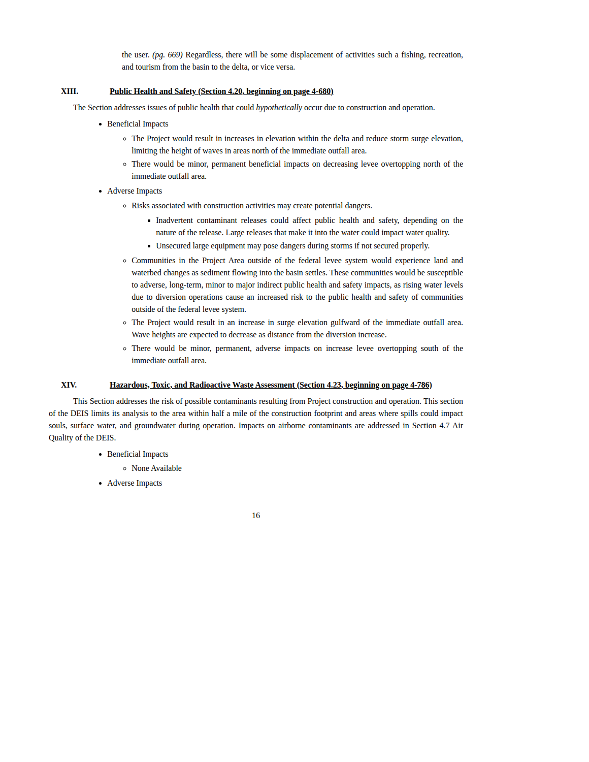the user. (pg. 669) Regardless, there will be some displacement of activities such a fishing, recreation, and tourism from the basin to the delta, or vice versa.
XIII.
Public Health and Safety (Section 4.20, beginning on page 4-680)
The Section addresses issues of public health that could hypothetically occur due to construction and operation.
Beneficial Impacts
The Project would result in increases in elevation within the delta and reduce storm surge elevation, limiting the height of waves in areas north of the immediate outfall area.
There would be minor, permanent beneficial impacts on decreasing levee overtopping north of the immediate outfall area.
Adverse Impacts
Risks associated with construction activities may create potential dangers.
Inadvertent contaminant releases could affect public health and safety, depending on the nature of the release. Large releases that make it into the water could impact water quality.
Unsecured large equipment may pose dangers during storms if not secured properly.
Communities in the Project Area outside of the federal levee system would experience land and waterbed changes as sediment flowing into the basin settles. These communities would be susceptible to adverse, long-term, minor to major indirect public health and safety impacts, as rising water levels due to diversion operations cause an increased risk to the public health and safety of communities outside of the federal levee system.
The Project would result in an increase in surge elevation gulfward of the immediate outfall area. Wave heights are expected to decrease as distance from the diversion increase.
There would be minor, permanent, adverse impacts on increase levee overtopping south of the immediate outfall area.
XIV.
Hazardous, Toxic, and Radioactive Waste Assessment (Section 4.23, beginning on page 4-786)
This Section addresses the risk of possible contaminants resulting from Project construction and operation. This section of the DEIS limits its analysis to the area within half a mile of the construction footprint and areas where spills could impact souls, surface water, and groundwater during operation. Impacts on airborne contaminants are addressed in Section 4.7 Air Quality of the DEIS.
Beneficial Impacts
None Available
Adverse Impacts
16